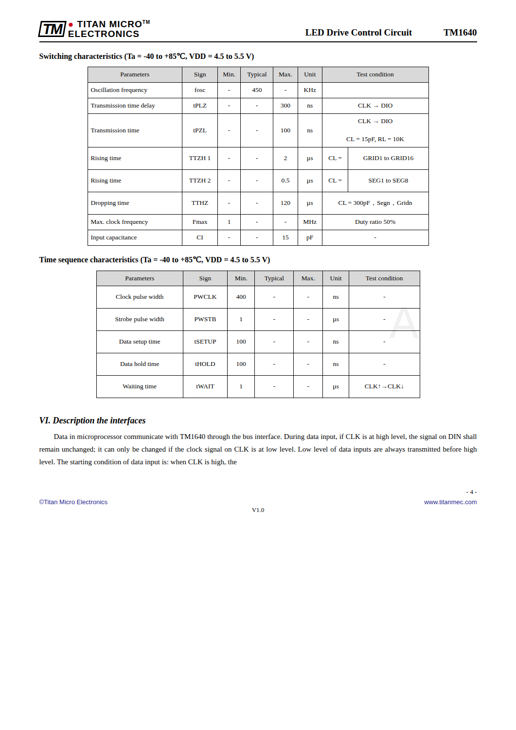A
TM
● TITAN MICROTM
ELECTRONICS
LED Drive Control Circuit TM1640
Switching characteristics (Ta = -40 to +85℃, VDD = 4.5 to 5.5 V)
| Parameters | Sign | Min. | Typical | Max. | Unit | Test condition |
| --- | --- | --- | --- | --- | --- | --- |
| Oscillation frequency | fosc | - | 450 | - | KHz | |
| Transmission time delay | tPLZ | - | - | 300 | ns | CLK → DIO |
| Transmission time | tPZL | - | - | 100 | ns | CLK → DIO CL = 15pF, RL = 10K |
| Rising time | TTZH 1 | - | - | 2 | µs | CL = | GRID1 to GRID16 |
| Rising time | TTZH 2 | - | - | 0.5 | µs | CL = | SEG1 to SEG8 |
| Dropping time | TTHZ | - | - | 120 | µs | CL = 300pF，Segn，Gridn |
| Max. clock frequency | Fmax | 1 | - | - | MHz | Duty ratio 50% |
| Input capacitance | CI | - | - | 15 | pF | - |
Time sequence characteristics (Ta = -40 to +85℃, VDD = 4.5 to 5.5 V)
| Parameters | Sign | Min. | Typical | Max. | Unit | Test condition |
| --- | --- | --- | --- | --- | --- | --- |
| Clock pulse width | PWCLK | 400 | - | - | ns | - |
| Strobe pulse width | PWSTB | 1 | - | - | µs | - |
| Data setup time | tSETUP | 100 | - | - | ns | - |
| Data hold time | tHOLD | 100 | - | - | ns | - |
| Waiting time | tWAIT | 1 | - | - | µs | CLK↑→CLK↓ |
VI. Description the interfaces
Data in microprocessor communicate with TM1640 through the bus interface. During data input, if CLK is at high level, the signal on DIN shall remain unchanged; it can only be changed if the clock signal on CLK is at low level. Low level of data inputs are always transmitted before high level. The starting condition of data input is: when CLK is high, the
- 4 -
©Titan Micro Electronics
www.titanmec.com
V1.0